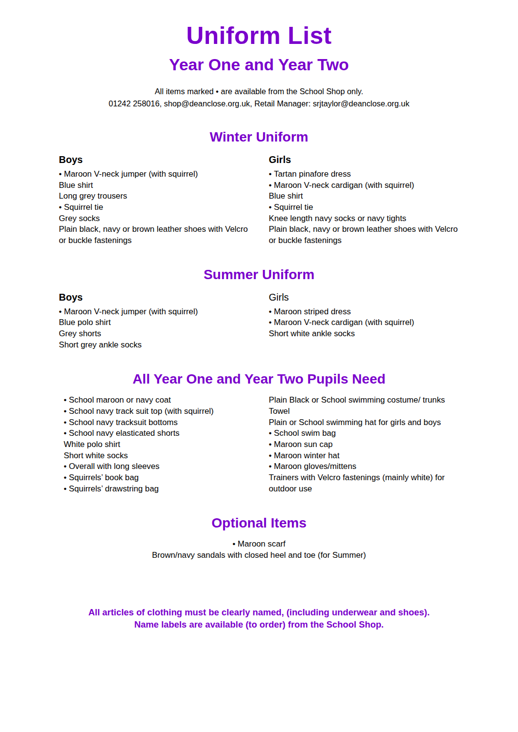Uniform List
Year One and Year Two
All items marked • are available from the School Shop only.
01242 258016, shop@deanclose.org.uk, Retail Manager: srjtaylor@deanclose.org.uk
Winter Uniform
Boys
Maroon V-neck jumper (with squirrel)
Blue shirt
Long grey trousers
Squirrel tie
Grey socks
Plain black, navy or brown leather shoes with Velcro or buckle fastenings
Girls
Tartan pinafore dress
Maroon V-neck cardigan (with squirrel)
Blue shirt
Squirrel tie
Knee length navy socks or navy tights
Plain black, navy or brown leather shoes with Velcro or buckle fastenings
Summer Uniform
Boys
Maroon V-neck jumper (with squirrel)
Blue polo shirt
Grey shorts
Short grey ankle socks
Girls
Maroon striped dress
Maroon V-neck cardigan (with squirrel)
Short white ankle socks
All Year One and Year Two Pupils Need
School maroon or navy coat
School navy track suit top (with squirrel)
School navy tracksuit bottoms
School navy elasticated shorts
White polo shirt
Short white socks
Overall with long sleeves
Squirrels’ book bag
Squirrels’ drawstring bag
Plain Black or School swimming costume/ trunks
Towel
Plain or School swimming hat for girls and boys
School swim bag
Maroon sun cap
Maroon winter hat
Maroon gloves/mittens
Trainers with Velcro fastenings (mainly white) for outdoor use
Optional Items
• Maroon scarf
Brown/navy sandals with closed heel and toe (for Summer)
All articles of clothing must be clearly named, (including underwear and shoes).
Name labels are available (to order) from the School Shop.